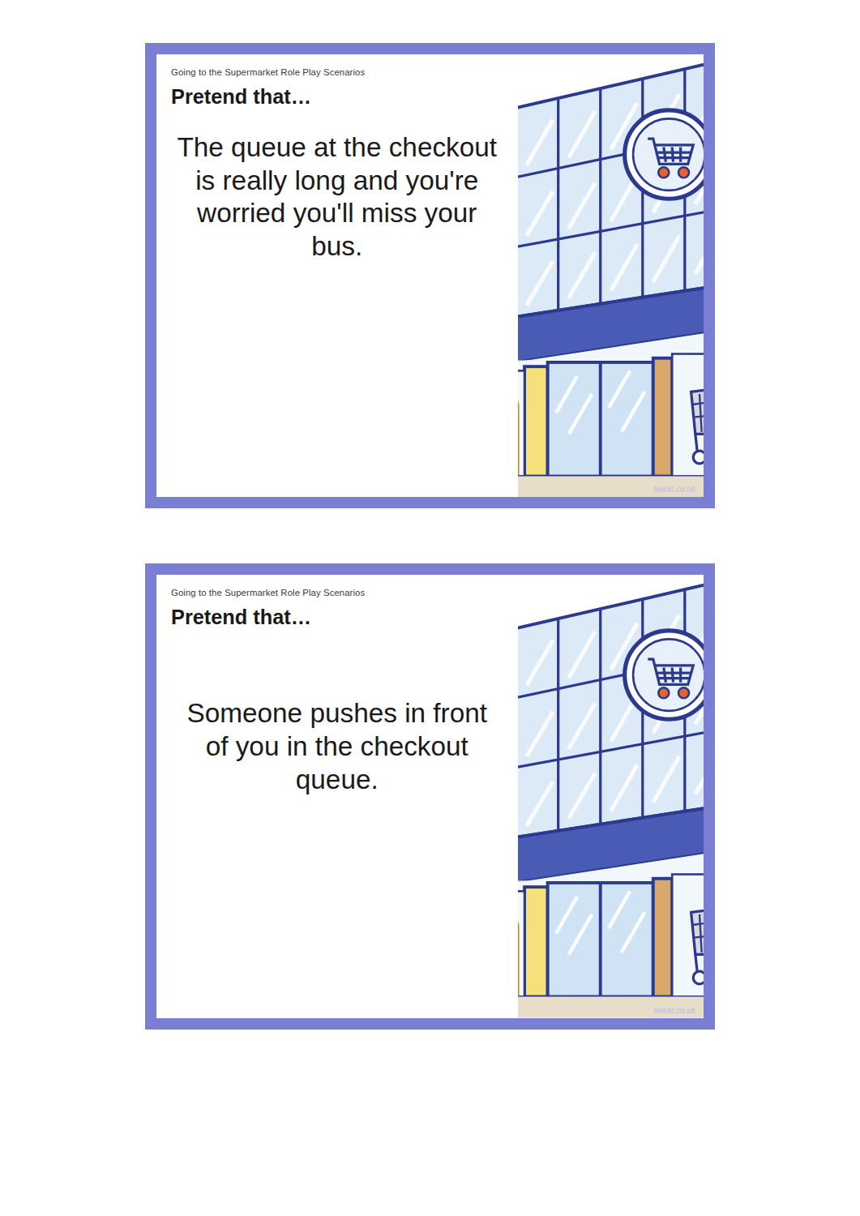Going to the Supermarket Role Play Scenarios
Pretend that…
The queue at the checkout is really long and you're worried you'll miss your bus.
twinkl.co.uk
Going to the Supermarket Role Play Scenarios
Pretend that…
Someone pushes in front of you in the checkout queue.
twinkl.co.uk